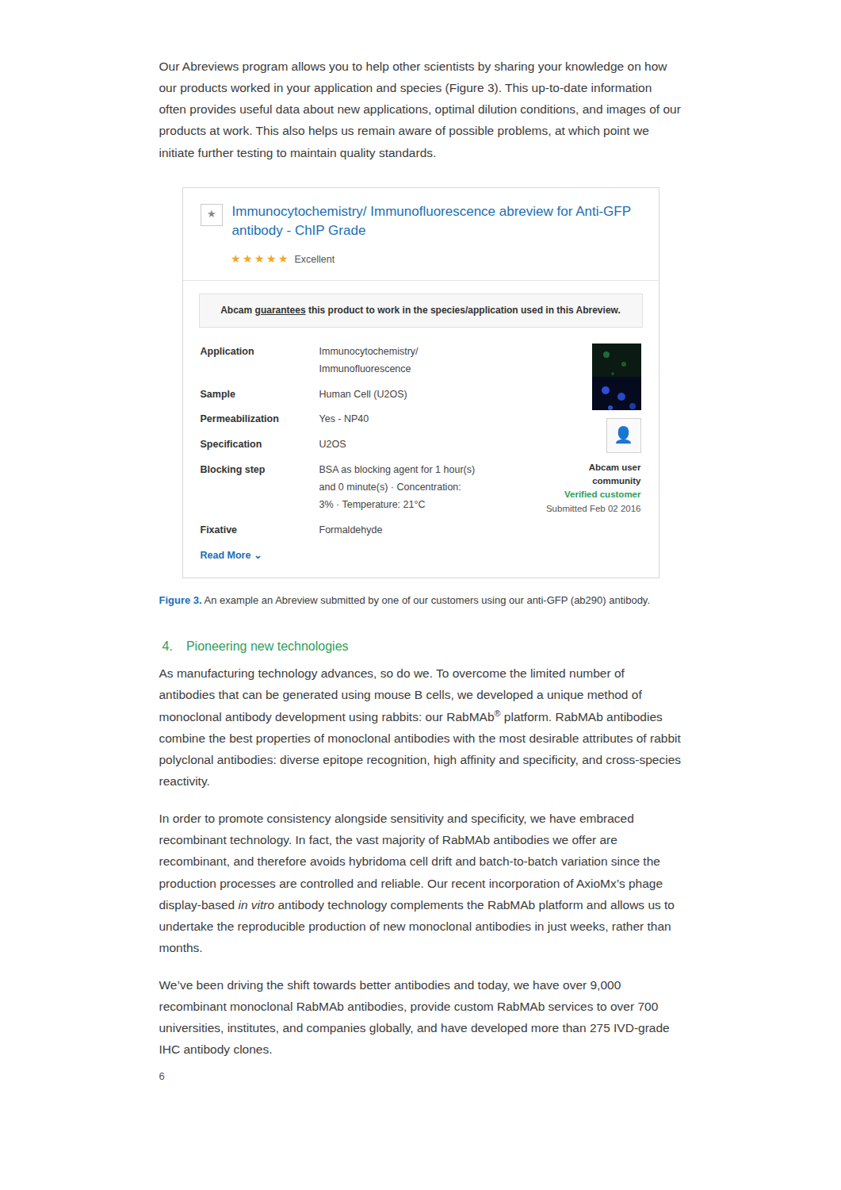Our Abreviews program allows you to help other scientists by sharing your knowledge on how our products worked in your application and species (Figure 3). This up-to-date information often provides useful data about new applications, optimal dilution conditions, and images of our products at work. This also helps us remain aware of possible problems, at which point we initiate further testing to maintain quality standards.
★
Immunocytochemistry/ Immunofluorescence abreview for Anti-GFP antibody - ChIP Grade
★★★★★Excellent
Abcam guarantees this product to work in the species/application used in this Abreview.
Application
Immunocytochemistry/
Immunofluorescence
Sample
Human Cell (U2OS)
Permeabilization
Yes - NP40
Specification
U2OS
Blocking step
BSA as blocking agent for 1 hour(s)
and 0 minute(s) · Concentration:
3% · Temperature: 21°C
Fixative
Formaldehyde
Read More ⌄
👤
Abcam user community
Verified customer
Submitted Feb 02 2016
Figure 3. An example an Abreview submitted by one of our customers using our anti-GFP (ab290) antibody.
4. Pioneering new technologies
As manufacturing technology advances, so do we. To overcome the limited number of antibodies that can be generated using mouse B cells, we developed a unique method of monoclonal antibody development using rabbits: our RabMAb® platform. RabMAb antibodies combine the best properties of monoclonal antibodies with the most desirable attributes of rabbit polyclonal antibodies: diverse epitope recognition, high affinity and specificity, and cross-species reactivity.
In order to promote consistency alongside sensitivity and specificity, we have embraced recombinant technology. In fact, the vast majority of RabMAb antibodies we offer are recombinant, and therefore avoids hybridoma cell drift and batch-to-batch variation since the production processes are controlled and reliable. Our recent incorporation of AxioMx’s phage display-based in vitro antibody technology complements the RabMAb platform and allows us to undertake the reproducible production of new monoclonal antibodies in just weeks, rather than months.
We’ve been driving the shift towards better antibodies and today, we have over 9,000 recombinant monoclonal RabMAb antibodies, provide custom RabMAb services to over 700 universities, institutes, and companies globally, and have developed more than 275 IVD-grade IHC antibody clones.
6